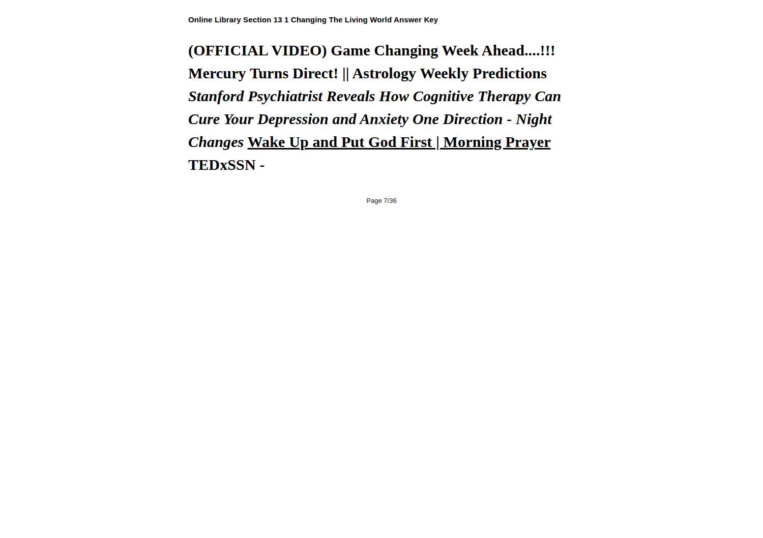Online Library Section 13 1 Changing The Living World Answer Key
(OFFICIAL VIDEO) Game Changing Week Ahead....!!! Mercury Turns Direct! || Astrology Weekly Predictions Stanford Psychiatrist Reveals How Cognitive Therapy Can Cure Your Depression and Anxiety One Direction - Night Changes Wake Up and Put God First | Morning Prayer TEDxSSN -
Page 7/36